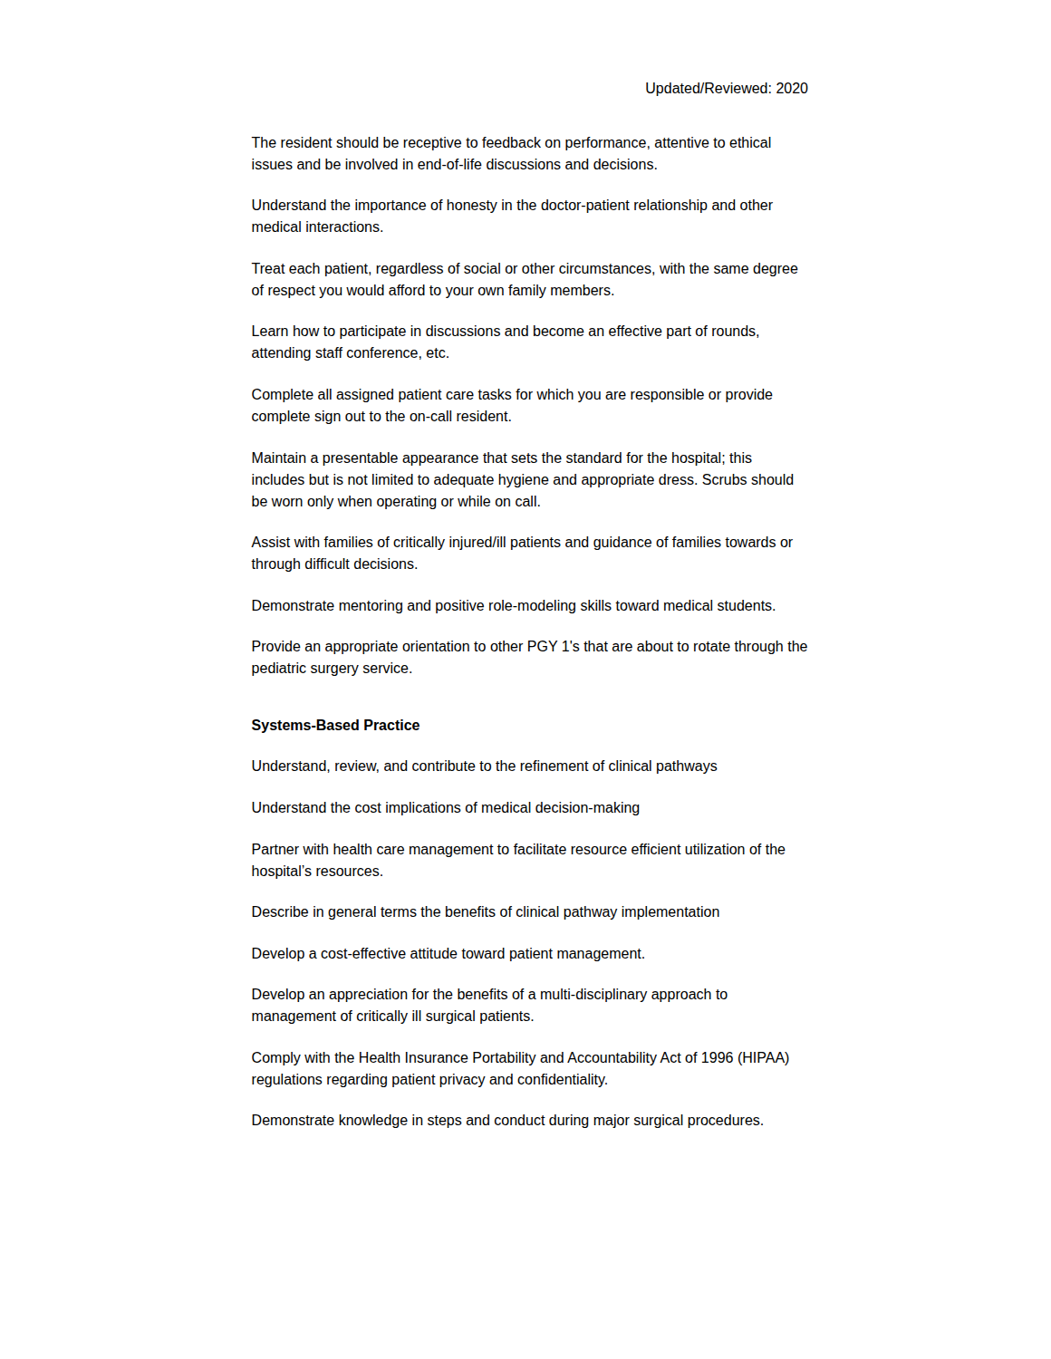Updated/Reviewed: 2020
The resident should be receptive to feedback on performance, attentive to ethical issues and be involved in end-of-life discussions and decisions.
Understand the importance of honesty in the doctor-patient relationship and other medical interactions.
Treat each patient, regardless of social or other circumstances, with the same degree of respect you would afford to your own family members.
Learn how to participate in discussions and become an effective part of rounds, attending staff conference, etc.
Complete all assigned patient care tasks for which you are responsible or provide complete sign out to the on-call resident.
Maintain a presentable appearance that sets the standard for the hospital; this includes but is not limited to adequate hygiene and appropriate dress. Scrubs should be worn only when operating or while on call.
Assist with families of critically injured/ill patients and guidance of families towards or through difficult decisions.
Demonstrate mentoring and positive role-modeling skills toward medical students.
Provide an appropriate orientation to other PGY 1's that are about to rotate through the pediatric surgery service.
Systems-Based Practice
Understand, review, and contribute to the refinement of clinical pathways
Understand the cost implications of medical decision-making
Partner with health care management to facilitate resource efficient utilization of the hospital’s resources.
Describe in general terms the benefits of clinical pathway implementation
Develop a cost-effective attitude toward patient management.
Develop an appreciation for the benefits of a multi-disciplinary approach to management of critically ill surgical patients.
Comply with the Health Insurance Portability and Accountability Act of 1996 (HIPAA) regulations regarding patient privacy and confidentiality.
Demonstrate knowledge in steps and conduct during major surgical procedures.